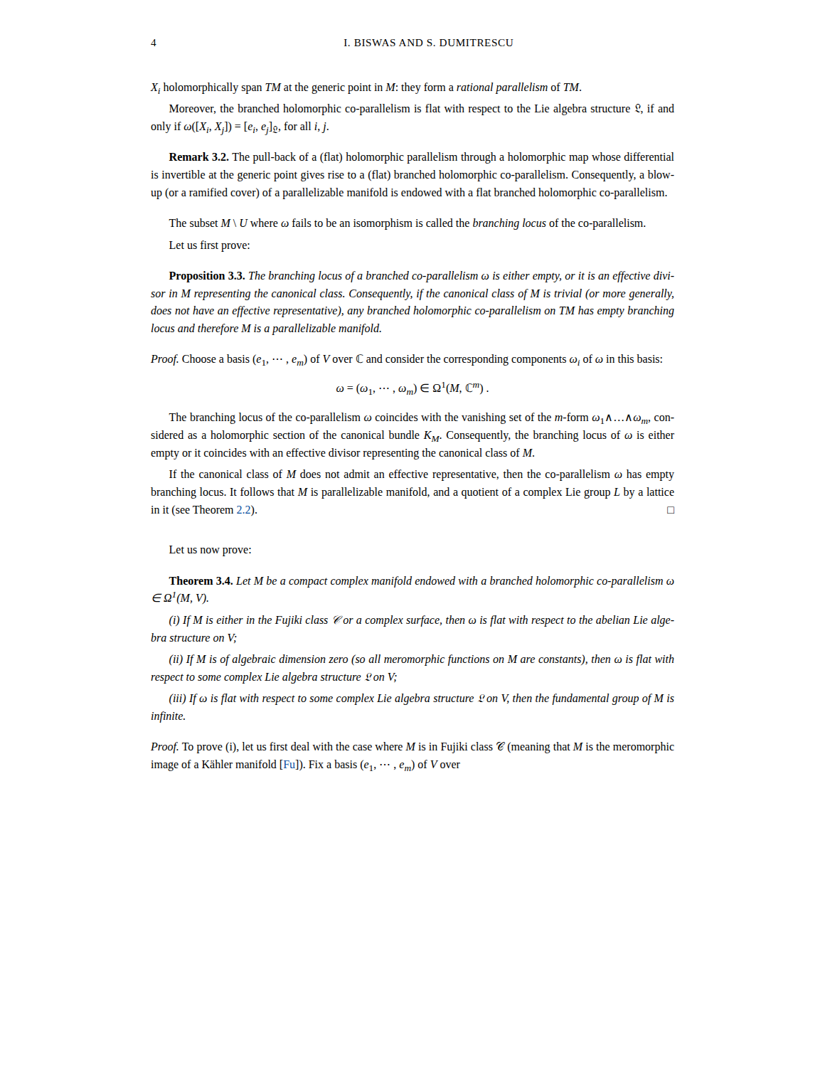4 I. BISWAS AND S. DUMITRESCU
Xi holomorphically span TM at the generic point in M: they form a rational parallelism of TM.
Moreover, the branched holomorphic co-parallelism is flat with respect to the Lie algebra structure 𝔏, if and only if ω([Xi, Xj]) = [ei, ej]𝔏, for all i, j.
Remark 3.2. The pull-back of a (flat) holomorphic parallelism through a holomorphic map whose differential is invertible at the generic point gives rise to a (flat) branched holomorphic co-parallelism. Consequently, a blow-up (or a ramified cover) of a parallelizable manifold is endowed with a flat branched holomorphic co-parallelism.
The subset M \ U where ω fails to be an isomorphism is called the branching locus of the co-parallelism.
Let us first prove:
Proposition 3.3. The branching locus of a branched co-parallelism ω is either empty, or it is an effective divisor in M representing the canonical class. Consequently, if the canonical class of M is trivial (or more generally, does not have an effective representative), any branched holomorphic co-parallelism on TM has empty branching locus and therefore M is a parallelizable manifold.
Proof. Choose a basis (e1, ⋯ , em) of V over ℂ and consider the corresponding components ωi of ω in this basis:
ω = (ω1, ⋯ , ωm) ∈ Ω1(M, ℂm) .
The branching locus of the co-parallelism ω coincides with the vanishing set of the m-form ω1∧…∧ωm, considered as a holomorphic section of the canonical bundle KM. Consequently, the branching locus of ω is either empty or it coincides with an effective divisor representing the canonical class of M.
If the canonical class of M does not admit an effective representative, then the co-parallelism ω has empty branching locus. It follows that M is parallelizable manifold, and a quotient of a complex Lie group L by a lattice in it (see Theorem 2.2). □
Let us now prove:
Theorem 3.4. Let M be a compact complex manifold endowed with a branched holomorphic co-parallelism ω ∈ Ω1(M, V).
(i) If M is either in the Fujiki class 𝒞 or a complex surface, then ω is flat with respect to the abelian Lie algebra structure on V;
(ii) If M is of algebraic dimension zero (so all meromorphic functions on M are constants), then ω is flat with respect to some complex Lie algebra structure 𝔏 on V;
(iii) If ω is flat with respect to some complex Lie algebra structure 𝔏 on V, then the fundamental group of M is infinite.
Proof. To prove (i), let us first deal with the case where M is in Fujiki class 𝒞 (meaning that M is the meromorphic image of a Kähler manifold [Fu]). Fix a basis (e1, ⋯ , em) of V over